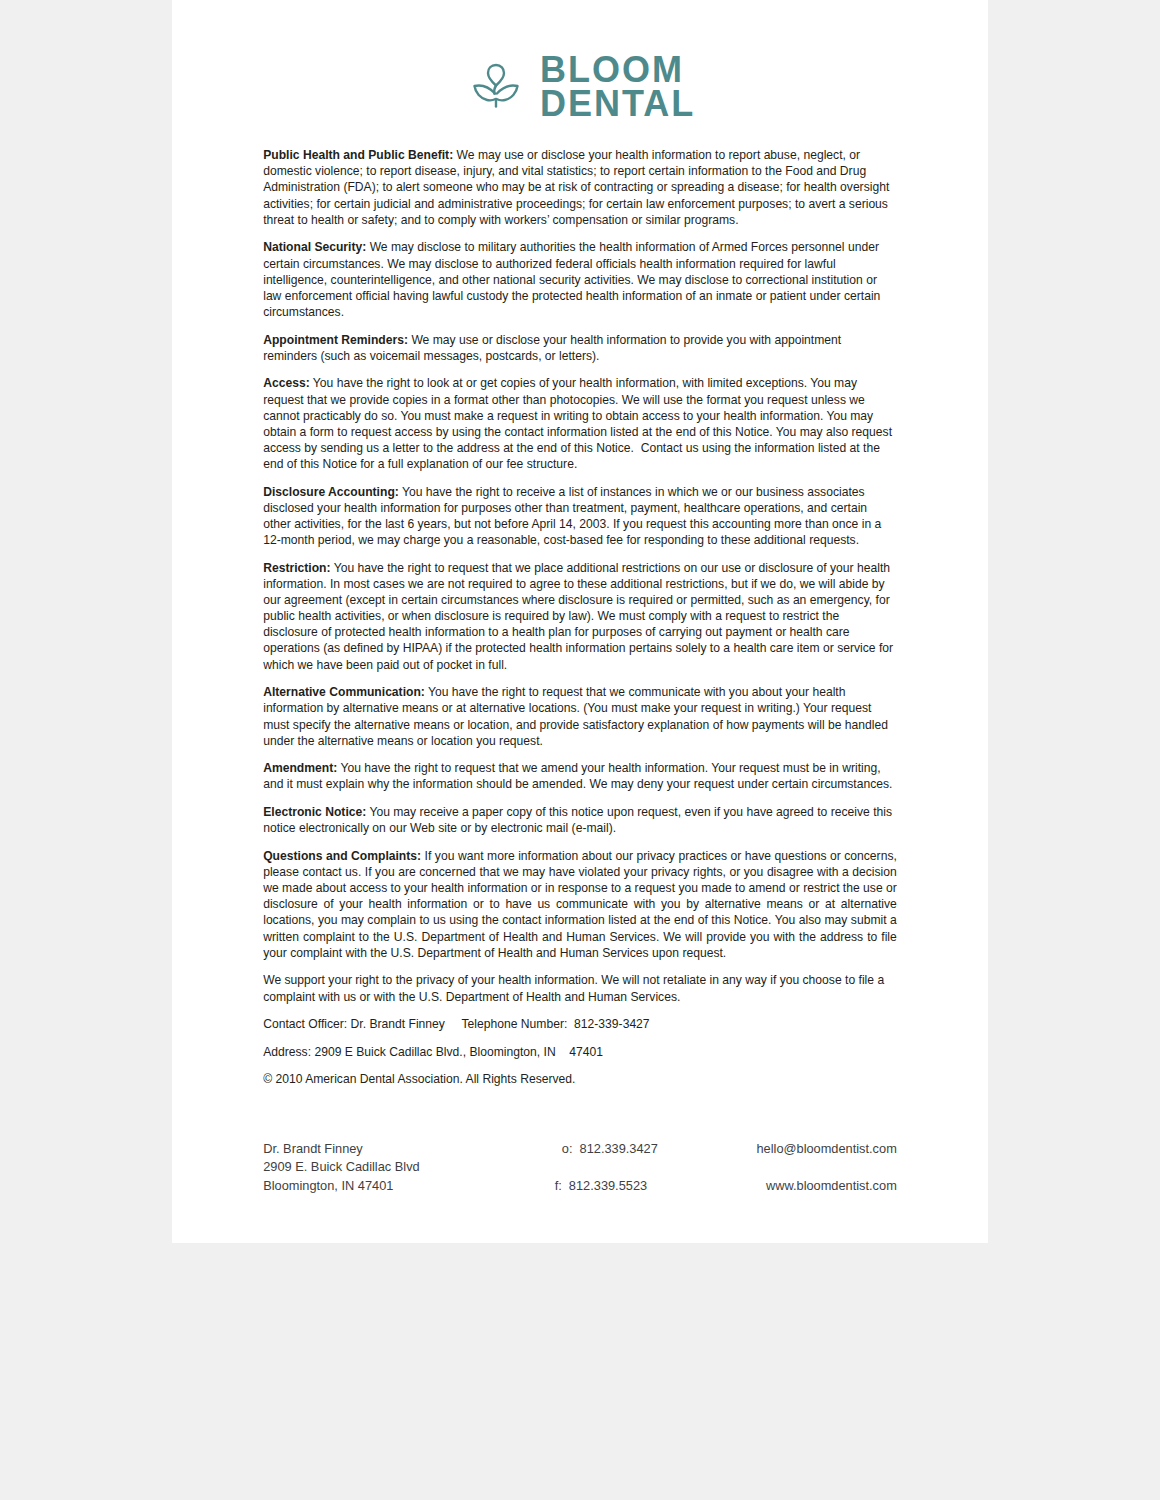BLOOM DENTAL
Public Health and Public Benefit: We may use or disclose your health information to report abuse, neglect, or domestic violence; to report disease, injury, and vital statistics; to report certain information to the Food and Drug Administration (FDA); to alert someone who may be at risk of contracting or spreading a disease; for health oversight activities; for certain judicial and administrative proceedings; for certain law enforcement purposes; to avert a serious threat to health or safety; and to comply with workers’ compensation or similar programs.
National Security: We may disclose to military authorities the health information of Armed Forces personnel under certain circumstances. We may disclose to authorized federal officials health information required for lawful intelligence, counterintelligence, and other national security activities. We may disclose to correctional institution or law enforcement official having lawful custody the protected health information of an inmate or patient under certain circumstances.
Appointment Reminders: We may use or disclose your health information to provide you with appointment reminders (such as voicemail messages, postcards, or letters).
Access: You have the right to look at or get copies of your health information, with limited exceptions. You may request that we provide copies in a format other than photocopies. We will use the format you request unless we cannot practicably do so. You must make a request in writing to obtain access to your health information. You may obtain a form to request access by using the contact information listed at the end of this Notice. You may also request access by sending us a letter to the address at the end of this Notice. Contact us using the information listed at the end of this Notice for a full explanation of our fee structure.
Disclosure Accounting: You have the right to receive a list of instances in which we or our business associates disclosed your health information for purposes other than treatment, payment, healthcare operations, and certain other activities, for the last 6 years, but not before April 14, 2003. If you request this accounting more than once in a 12-month period, we may charge you a reasonable, cost-based fee for responding to these additional requests.
Restriction: You have the right to request that we place additional restrictions on our use or disclosure of your health information. In most cases we are not required to agree to these additional restrictions, but if we do, we will abide by our agreement (except in certain circumstances where disclosure is required or permitted, such as an emergency, for public health activities, or when disclosure is required by law). We must comply with a request to restrict the disclosure of protected health information to a health plan for purposes of carrying out payment or health care operations (as defined by HIPAA) if the protected health information pertains solely to a health care item or service for which we have been paid out of pocket in full.
Alternative Communication: You have the right to request that we communicate with you about your health information by alternative means or at alternative locations. (You must make your request in writing.) Your request must specify the alternative means or location, and provide satisfactory explanation of how payments will be handled under the alternative means or location you request.
Amendment: You have the right to request that we amend your health information. Your request must be in writing, and it must explain why the information should be amended. We may deny your request under certain circumstances.
Electronic Notice: You may receive a paper copy of this notice upon request, even if you have agreed to receive this notice electronically on our Web site or by electronic mail (e-mail).
Questions and Complaints: If you want more information about our privacy practices or have questions or concerns, please contact us. If you are concerned that we may have violated your privacy rights, or you disagree with a decision we made about access to your health information or in response to a request you made to amend or restrict the use or disclosure of your health information or to have us communicate with you by alternative means or at alternative locations, you may complain to us using the contact information listed at the end of this Notice. You also may submit a written complaint to the U.S. Department of Health and Human Services. We will provide you with the address to file your complaint with the U.S. Department of Health and Human Services upon request.
We support your right to the privacy of your health information. We will not retaliate in any way if you choose to file a complaint with us or with the U.S. Department of Health and Human Services.
Contact Officer: Dr. Brandt Finney Telephone Number: 812-339-3427
Address: 2909 E Buick Cadillac Blvd., Bloomington, IN 47401
© 2010 American Dental Association. All Rights Reserved.
| Dr. Brandt Finney 2909 E. Buick Cadillac Blvd | o: 812.339.3427 | hello@bloomdentist.com |
| Bloomington, IN 47401 | f: 812.339.5523 | www.bloomdentist.com |